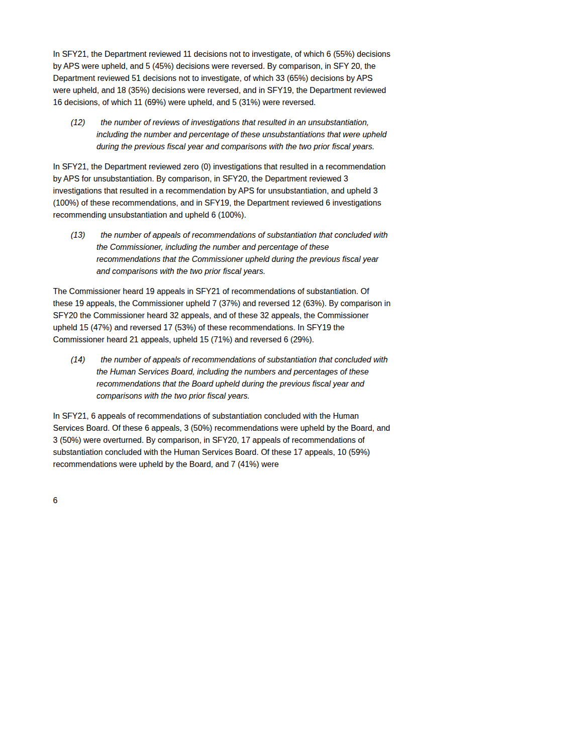In SFY21, the Department reviewed 11 decisions not to investigate, of which 6 (55%) decisions by APS were upheld, and 5 (45%) decisions were reversed. By comparison, in SFY 20, the Department reviewed 51 decisions not to investigate, of which 33 (65%) decisions by APS were upheld, and 18 (35%) decisions were reversed, and in SFY19, the Department reviewed 16 decisions, of which 11 (69%) were upheld, and 5 (31%) were reversed.
(12) the number of reviews of investigations that resulted in an unsubstantiation, including the number and percentage of these unsubstantiations that were upheld during the previous fiscal year and comparisons with the two prior fiscal years.
In SFY21, the Department reviewed zero (0) investigations that resulted in a recommendation by APS for unsubstantiation. By comparison, in SFY20, the Department reviewed 3 investigations that resulted in a recommendation by APS for unsubstantiation, and upheld 3 (100%) of these recommendations, and in SFY19, the Department reviewed 6 investigations recommending unsubstantiation and upheld 6 (100%).
(13) the number of appeals of recommendations of substantiation that concluded with the Commissioner, including the number and percentage of these recommendations that the Commissioner upheld during the previous fiscal year and comparisons with the two prior fiscal years.
The Commissioner heard 19 appeals in SFY21 of recommendations of substantiation. Of these 19 appeals, the Commissioner upheld 7 (37%) and reversed 12 (63%). By comparison in SFY20 the Commissioner heard 32 appeals, and of these 32 appeals, the Commissioner upheld 15 (47%) and reversed 17 (53%) of these recommendations. In SFY19 the Commissioner heard 21 appeals, upheld 15 (71%) and reversed 6 (29%).
(14) the number of appeals of recommendations of substantiation that concluded with the Human Services Board, including the numbers and percentages of these recommendations that the Board upheld during the previous fiscal year and comparisons with the two prior fiscal years.
In SFY21, 6 appeals of recommendations of substantiation concluded with the Human Services Board. Of these 6 appeals, 3 (50%) recommendations were upheld by the Board, and 3 (50%) were overturned. By comparison, in SFY20, 17 appeals of recommendations of substantiation concluded with the Human Services Board. Of these 17 appeals, 10 (59%) recommendations were upheld by the Board, and 7 (41%) were
6